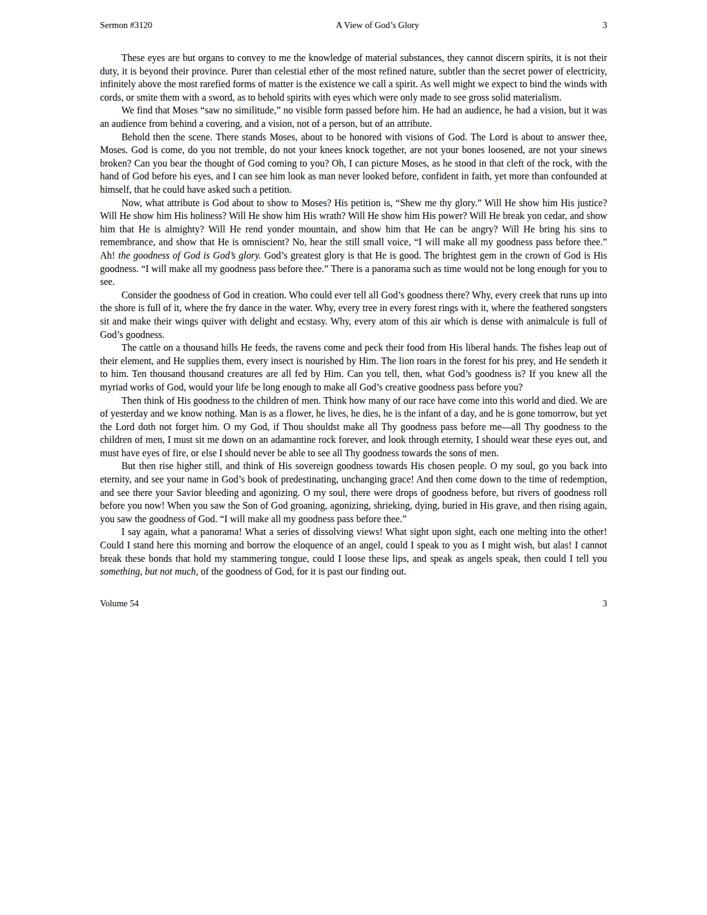Sermon #3120 A View of God’s Glory 3
These eyes are but organs to convey to me the knowledge of material substances, they cannot discern spirits, it is not their duty, it is beyond their province. Purer than celestial ether of the most refined nature, subtler than the secret power of electricity, infinitely above the most rarefied forms of matter is the existence we call a spirit. As well might we expect to bind the winds with cords, or smite them with a sword, as to behold spirits with eyes which were only made to see gross solid materialism.
We find that Moses “saw no similitude,” no visible form passed before him. He had an audience, he had a vision, but it was an audience from behind a covering, and a vision, not of a person, but of an attribute.
Behold then the scene. There stands Moses, about to be honored with visions of God. The Lord is about to answer thee, Moses. God is come, do you not tremble, do not your knees knock together, are not your bones loosened, are not your sinews broken? Can you bear the thought of God coming to you? Oh, I can picture Moses, as he stood in that cleft of the rock, with the hand of God before his eyes, and I can see him look as man never looked before, confident in faith, yet more than confounded at himself, that he could have asked such a petition.
Now, what attribute is God about to show to Moses? His petition is, “Shew me thy glory.” Will He show him His justice? Will He show him His holiness? Will He show him His wrath? Will He show him His power? Will He break yon cedar, and show him that He is almighty? Will He rend yonder mountain, and show him that He can be angry? Will He bring his sins to remembrance, and show that He is omniscient? No, hear the still small voice, “I will make all my goodness pass before thee.” Ah! the goodness of God is God’s glory. God’s greatest glory is that He is good. The brightest gem in the crown of God is His goodness. “I will make all my goodness pass before thee.” There is a panorama such as time would not be long enough for you to see.
Consider the goodness of God in creation. Who could ever tell all God’s goodness there? Why, every creek that runs up into the shore is full of it, where the fry dance in the water. Why, every tree in every forest rings with it, where the feathered songsters sit and make their wings quiver with delight and ecstasy. Why, every atom of this air which is dense with animalcule is full of God’s goodness.
The cattle on a thousand hills He feeds, the ravens come and peck their food from His liberal hands. The fishes leap out of their element, and He supplies them, every insect is nourished by Him. The lion roars in the forest for his prey, and He sendeth it to him. Ten thousand thousand creatures are all fed by Him. Can you tell, then, what God’s goodness is? If you knew all the myriad works of God, would your life be long enough to make all God’s creative goodness pass before you?
Then think of His goodness to the children of men. Think how many of our race have come into this world and died. We are of yesterday and we know nothing. Man is as a flower, he lives, he dies, he is the infant of a day, and he is gone tomorrow, but yet the Lord doth not forget him. O my God, if Thou shouldst make all Thy goodness pass before me—all Thy goodness to the children of men, I must sit me down on an adamantine rock forever, and look through eternity, I should wear these eyes out, and must have eyes of fire, or else I should never be able to see all Thy goodness towards the sons of men.
But then rise higher still, and think of His sovereign goodness towards His chosen people. O my soul, go you back into eternity, and see your name in God’s book of predestinating, unchanging grace! And then come down to the time of redemption, and see there your Savior bleeding and agonizing. O my soul, there were drops of goodness before, but rivers of goodness roll before you now! When you saw the Son of God groaning, agonizing, shrieking, dying, buried in His grave, and then rising again, you saw the goodness of God. “I will make all my goodness pass before thee.”
I say again, what a panorama! What a series of dissolving views! What sight upon sight, each one melting into the other! Could I stand here this morning and borrow the eloquence of an angel, could I speak to you as I might wish, but alas! I cannot break these bonds that hold my stammering tongue, could I loose these lips, and speak as angels speak, then could I tell you something, but not much, of the goodness of God, for it is past our finding out.
Volume 54 3